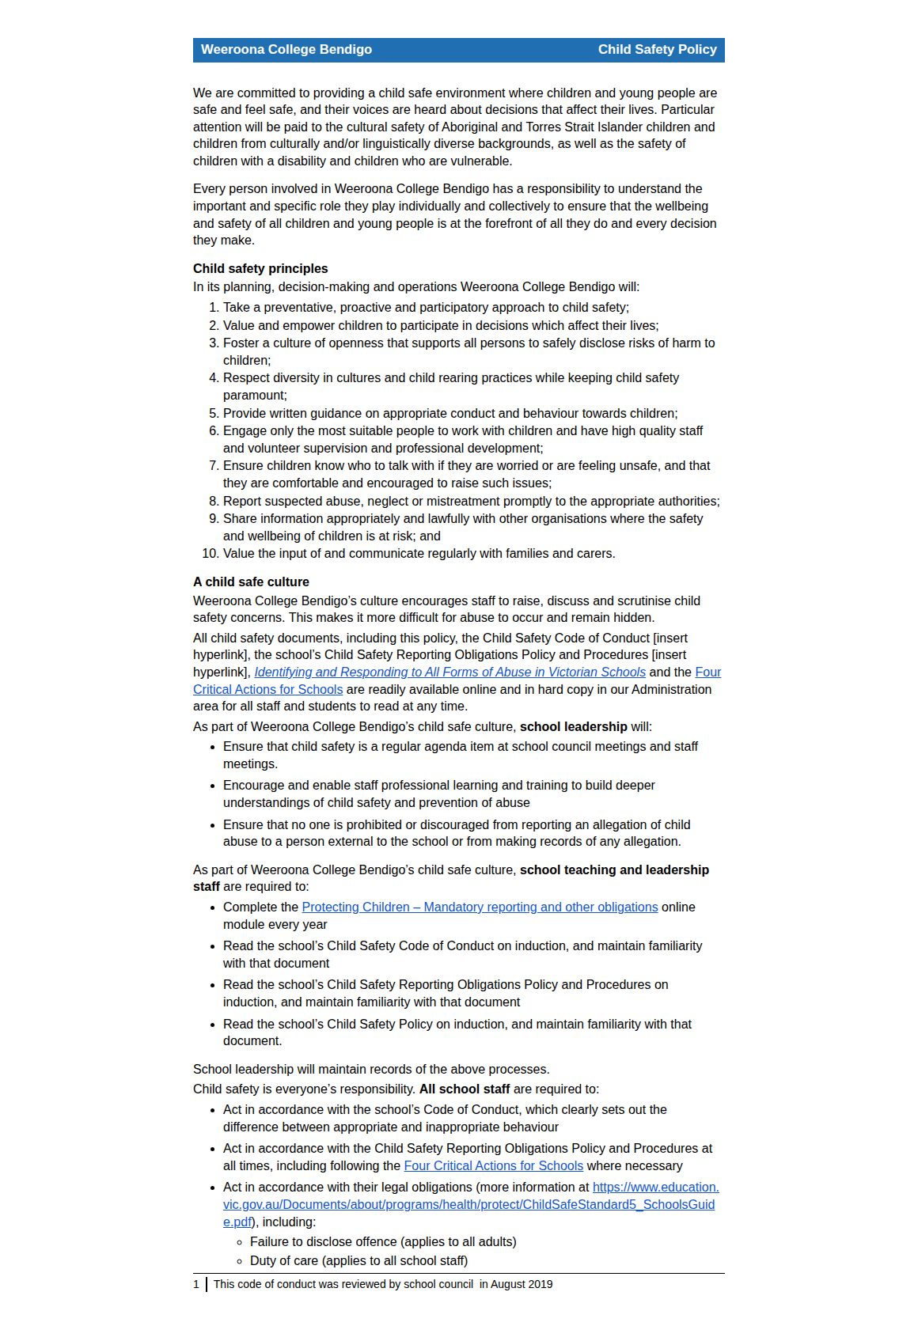Weeroona College Bendigo Child Safety Policy
We are committed to providing a child safe environment where children and young people are safe and feel safe, and their voices are heard about decisions that affect their lives. Particular attention will be paid to the cultural safety of Aboriginal and Torres Strait Islander children and children from culturally and/or linguistically diverse backgrounds, as well as the safety of children with a disability and children who are vulnerable.
Every person involved in Weeroona College Bendigo has a responsibility to understand the important and specific role they play individually and collectively to ensure that the wellbeing and safety of all children and young people is at the forefront of all they do and every decision they make.
Child safety principles
In its planning, decision-making and operations Weeroona College Bendigo will:
Take a preventative, proactive and participatory approach to child safety;
Value and empower children to participate in decisions which affect their lives;
Foster a culture of openness that supports all persons to safely disclose risks of harm to children;
Respect diversity in cultures and child rearing practices while keeping child safety paramount;
Provide written guidance on appropriate conduct and behaviour towards children;
Engage only the most suitable people to work with children and have high quality staff and volunteer supervision and professional development;
Ensure children know who to talk with if they are worried or are feeling unsafe, and that they are comfortable and encouraged to raise such issues;
Report suspected abuse, neglect or mistreatment promptly to the appropriate authorities;
Share information appropriately and lawfully with other organisations where the safety and wellbeing of children is at risk; and
Value the input of and communicate regularly with families and carers.
A child safe culture
Weeroona College Bendigo’s culture encourages staff to raise, discuss and scrutinise child safety concerns. This makes it more difficult for abuse to occur and remain hidden.
All child safety documents, including this policy, the Child Safety Code of Conduct [insert hyperlink], the school’s Child Safety Reporting Obligations Policy and Procedures [insert hyperlink], Identifying and Responding to All Forms of Abuse in Victorian Schools and the Four Critical Actions for Schools are readily available online and in hard copy in our Administration area for all staff and students to read at any time.
As part of Weeroona College Bendigo’s child safe culture, school leadership will:
Ensure that child safety is a regular agenda item at school council meetings and staff meetings.
Encourage and enable staff professional learning and training to build deeper understandings of child safety and prevention of abuse
Ensure that no one is prohibited or discouraged from reporting an allegation of child abuse to a person external to the school or from making records of any allegation.
As part of Weeroona College Bendigo’s child safe culture, school teaching and leadership staff are required to:
Complete the Protecting Children – Mandatory reporting and other obligations online module every year
Read the school’s Child Safety Code of Conduct on induction, and maintain familiarity with that document
Read the school’s Child Safety Reporting Obligations Policy and Procedures on induction, and maintain familiarity with that document
Read the school’s Child Safety Policy on induction, and maintain familiarity with that document.
School leadership will maintain records of the above processes.
Child safety is everyone’s responsibility. All school staff are required to:
Act in accordance with the school’s Code of Conduct, which clearly sets out the difference between appropriate and inappropriate behaviour
Act in accordance with the Child Safety Reporting Obligations Policy and Procedures at all times, including following the Four Critical Actions for Schools where necessary
Act in accordance with their legal obligations (more information at https://www.education.vic.gov.au/Documents/about/programs/health/protect/ChildSafeStandard5_SchoolsGuide.pdf), including:
Failure to disclose offence (applies to all adults)
Duty of care (applies to all school staff)
1 This code of conduct was reviewed by school council in August 2019